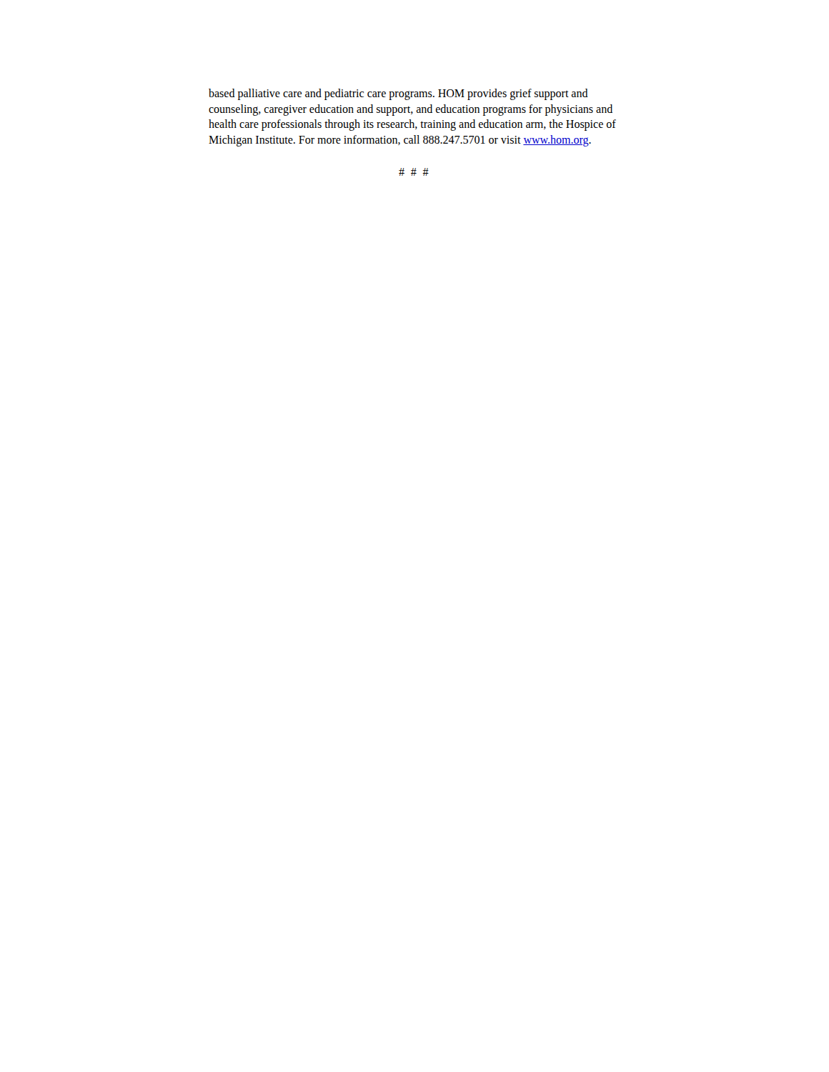based palliative care and pediatric care programs. HOM provides grief support and counseling, caregiver education and support, and education programs for physicians and health care professionals through its research, training and education arm, the Hospice of Michigan Institute. For more information, call 888.247.5701 or visit www.hom.org.
# # #